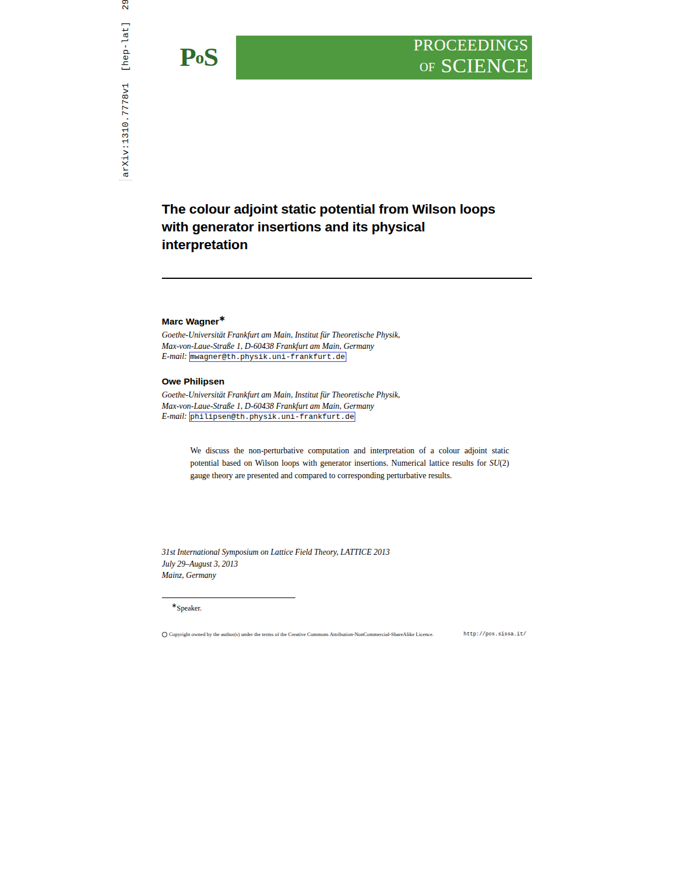arXiv:1310.7778v1 [hep-lat] 29 Oct 2013
Po S
PROCEEDINGS
OF SCIENCE
The colour adjoint static potential from Wilson loops with generator insertions and its physical interpretation
Marc Wagner∗
Goethe-Universität Frankfurt am Main, Institut für Theoretische Physik,
Max-von-Laue-Straße 1, D-60438 Frankfurt am Main, Germany
E-mail: mwagner@th.physik.uni-frankfurt.de
Owe Philipsen
Goethe-Universität Frankfurt am Main, Institut für Theoretische Physik,
Max-von-Laue-Straße 1, D-60438 Frankfurt am Main, Germany
E-mail: philipsen@th.physik.uni-frankfurt.de
We discuss the non-perturbative computation and interpretation of a colour adjoint static potential based on Wilson loops with generator insertions. Numerical lattice results for SU(2) gauge theory are presented and compared to corresponding perturbative results.
31st International Symposium on Lattice Field Theory, LATTICE 2013
July 29–August 3, 2013
Mainz, Germany
∗Speaker.
http://pos.sissa.it/ Copyright owned by the author(s) under the terms of the Creative Commons Attribution-NonCommercial-ShareAlike Licence.